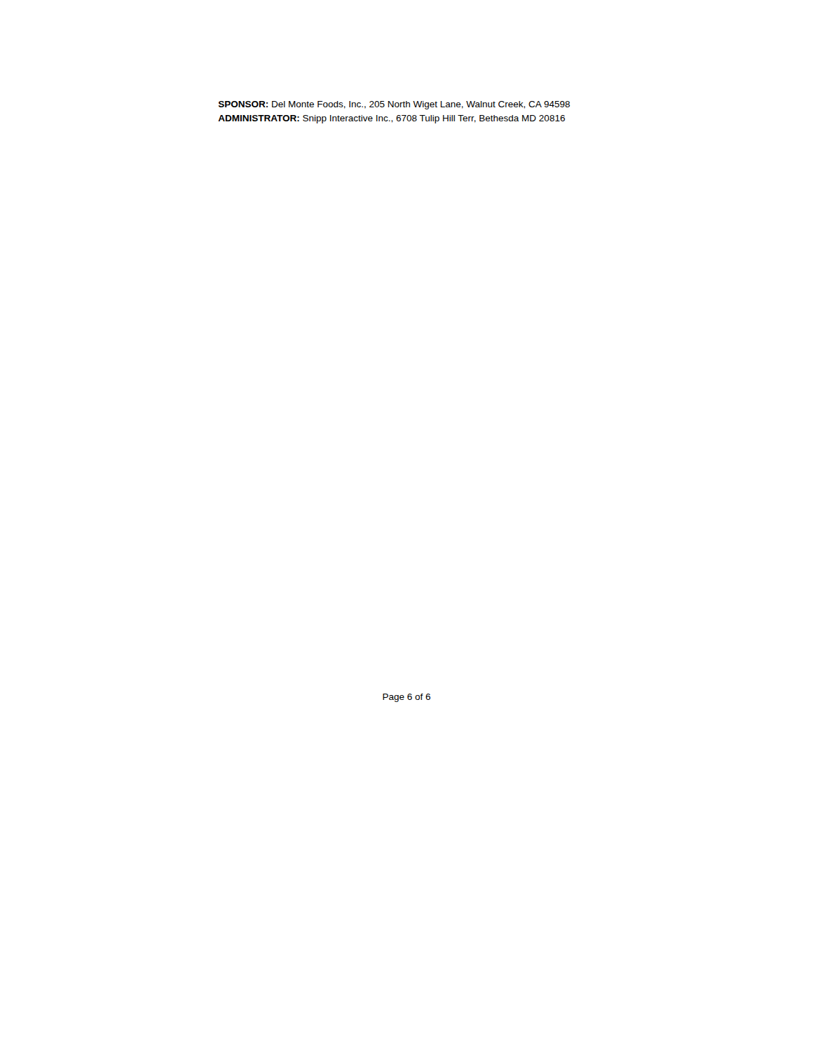SPONSOR: Del Monte Foods, Inc., 205 North Wiget Lane, Walnut Creek, CA 94598
ADMINISTRATOR: Snipp Interactive Inc., 6708 Tulip Hill Terr, Bethesda MD 20816
Page 6 of 6